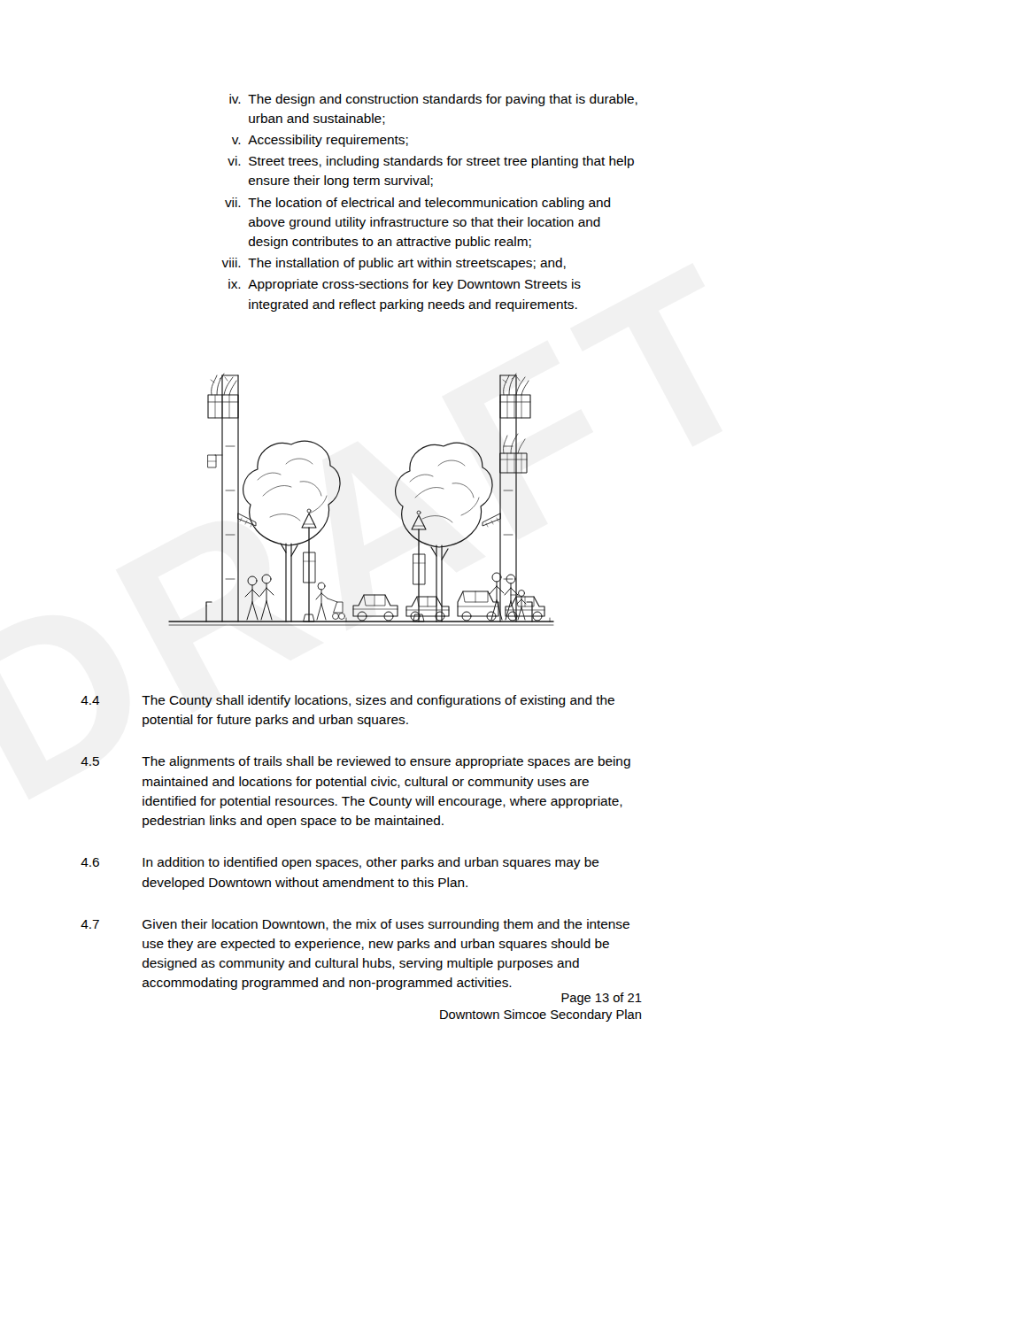DRAFT
iv. The design and construction standards for paving that is durable, urban and sustainable;
v. Accessibility requirements;
vi. Street trees, including standards for street tree planting that help ensure their long term survival;
vii. The location of electrical and telecommunication cabling and above ground utility infrastructure so that their location and design contributes to an attractive public realm;
viii. The installation of public art within streetscapes; and,
ix. Appropriate cross-sections for key Downtown Streets is integrated and reflect parking needs and requirements.
4.4
The County shall identify locations, sizes and configurations of existing and the potential for future parks and urban squares.
4.5
The alignments of trails shall be reviewed to ensure appropriate spaces are being maintained and locations for potential civic, cultural or community uses are identified for potential resources. The County will encourage, where appropriate, pedestrian links and open space to be maintained.
4.6
In addition to identified open spaces, other parks and urban squares may be developed Downtown without amendment to this Plan.
4.7
Given their location Downtown, the mix of uses surrounding them and the intense use they are expected to experience, new parks and urban squares should be designed as community and cultural hubs, serving multiple purposes and accommodating programmed and non-programmed activities.
Page 13 of 21
Downtown Simcoe Secondary Plan